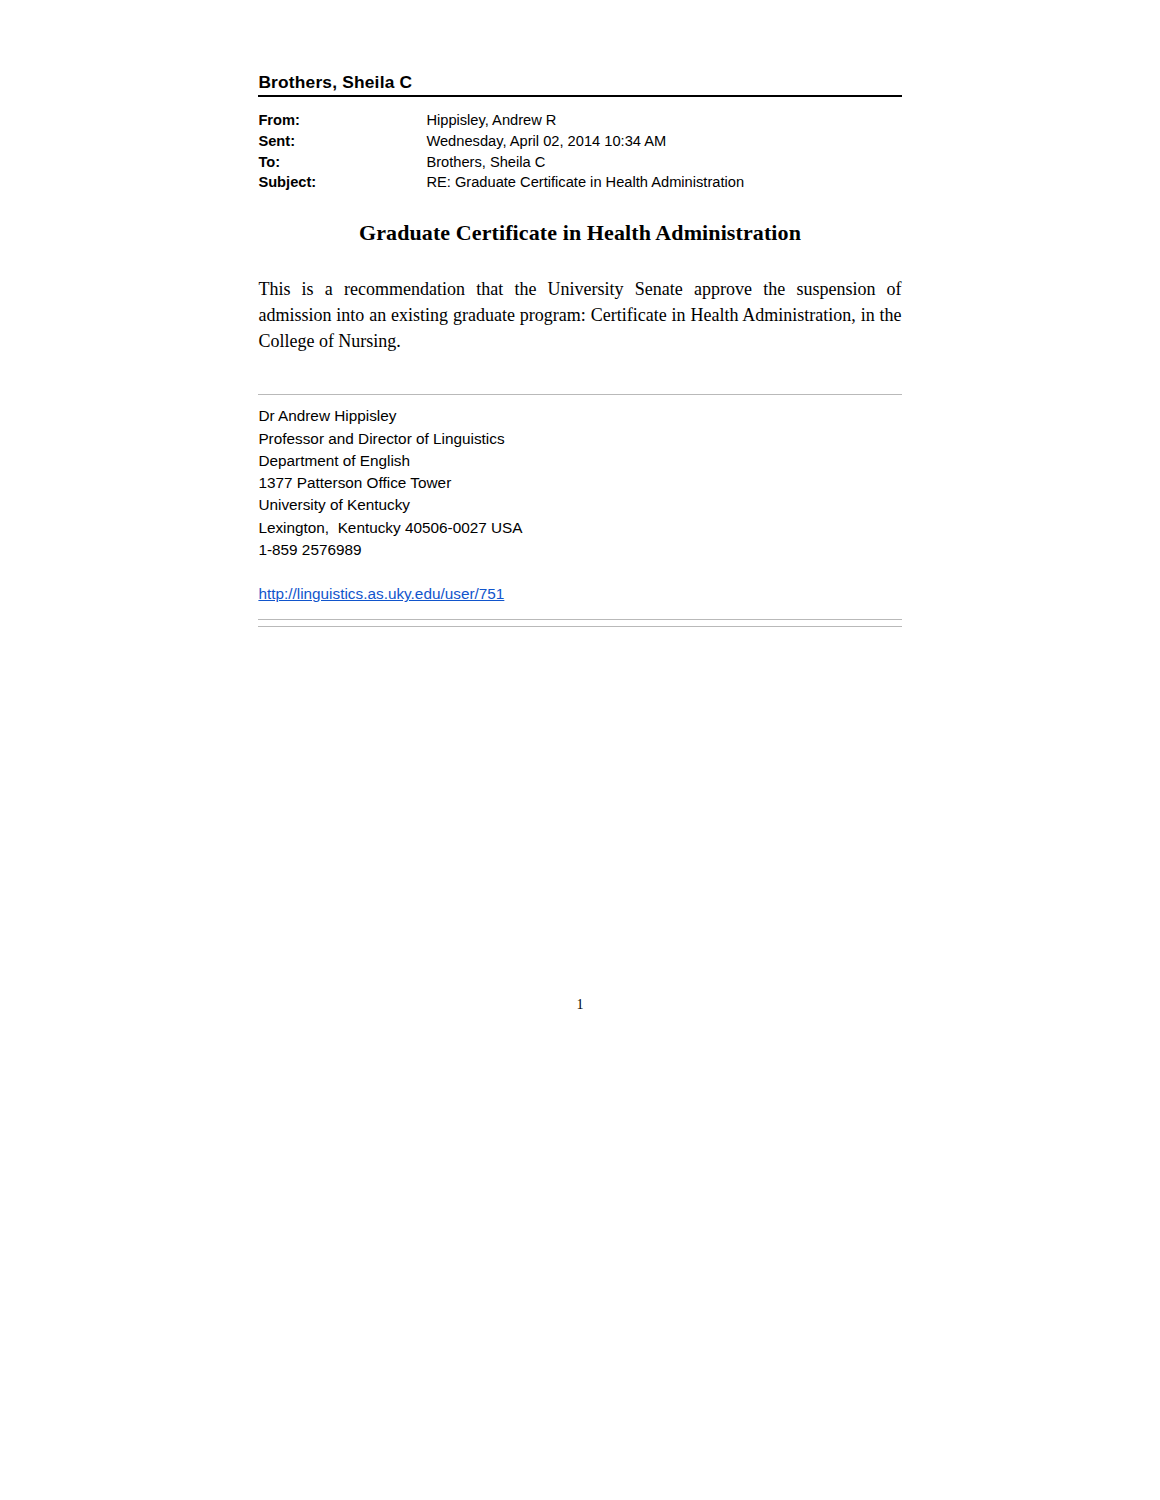Brothers, Sheila C
| From: | Hippisley, Andrew R |
| Sent: | Wednesday, April 02, 2014 10:34 AM |
| To: | Brothers, Sheila C |
| Subject: | RE: Graduate Certificate in Health Administration |
Graduate Certificate in Health Administration
This is a recommendation that the University Senate approve the suspension of admission into an existing graduate program: Certificate in Health Administration, in the College of Nursing.
Dr Andrew Hippisley
Professor and Director of Linguistics
Department of English
1377 Patterson Office Tower
University of Kentucky
Lexington, Kentucky 40506-0027 USA
1-859 2576989
http://linguistics.as.uky.edu/user/751
1